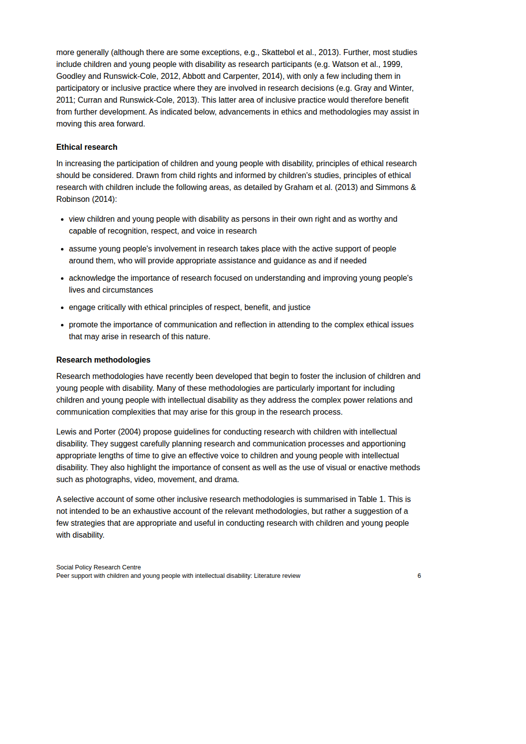more generally (although there are some exceptions, e.g., Skattebol et al., 2013). Further, most studies include children and young people with disability as research participants (e.g. Watson et al., 1999, Goodley and Runswick-Cole, 2012, Abbott and Carpenter, 2014), with only a few including them in participatory or inclusive practice where they are involved in research decisions (e.g. Gray and Winter, 2011; Curran and Runswick-Cole, 2013). This latter area of inclusive practice would therefore benefit from further development. As indicated below, advancements in ethics and methodologies may assist in moving this area forward.
Ethical research
In increasing the participation of children and young people with disability, principles of ethical research should be considered. Drawn from child rights and informed by children's studies, principles of ethical research with children include the following areas, as detailed by Graham et al. (2013) and Simmons & Robinson (2014):
view children and young people with disability as persons in their own right and as worthy and capable of recognition, respect, and voice in research
assume young people's involvement in research takes place with the active support of people around them, who will provide appropriate assistance and guidance as and if needed
acknowledge the importance of research focused on understanding and improving young people's lives and circumstances
engage critically with ethical principles of respect, benefit, and justice
promote the importance of communication and reflection in attending to the complex ethical issues that may arise in research of this nature.
Research methodologies
Research methodologies have recently been developed that begin to foster the inclusion of children and young people with disability. Many of these methodologies are particularly important for including children and young people with intellectual disability as they address the complex power relations and communication complexities that may arise for this group in the research process.
Lewis and Porter (2004) propose guidelines for conducting research with children with intellectual disability. They suggest carefully planning research and communication processes and apportioning appropriate lengths of time to give an effective voice to children and young people with intellectual disability. They also highlight the importance of consent as well as the use of visual or enactive methods such as photographs, video, movement, and drama.
A selective account of some other inclusive research methodologies is summarised in Table 1. This is not intended to be an exhaustive account of the relevant methodologies, but rather a suggestion of a few strategies that are appropriate and useful in conducting research with children and young people with disability.
Social Policy Research Centre Peer support with children and young people with intellectual disability: Literature review 6